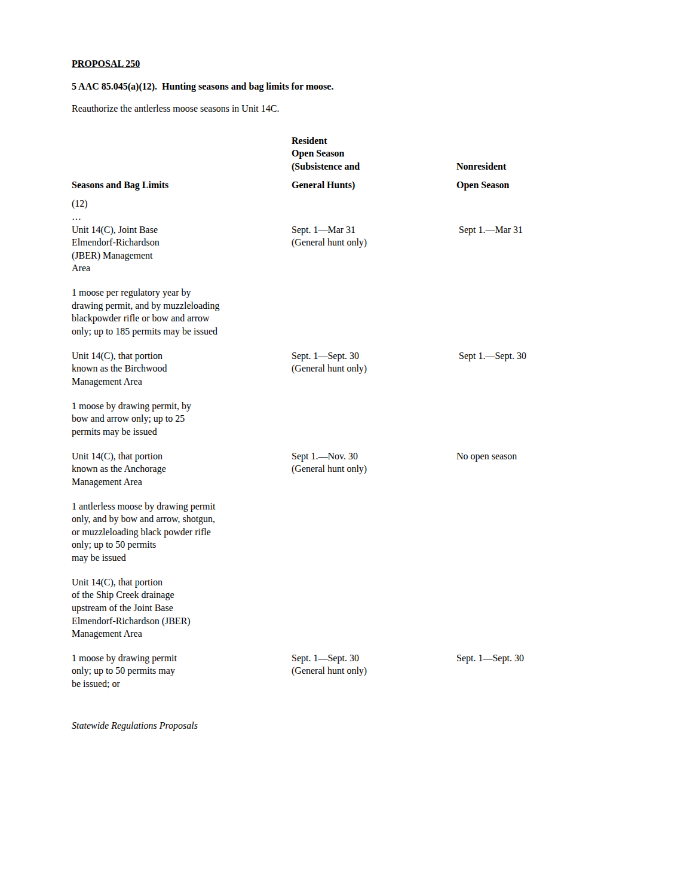PROPOSAL 250
5 AAC 85.045(a)(12). Hunting seasons and bag limits for moose.
Reauthorize the antlerless moose seasons in Unit 14C.
| | Resident Open Season (Subsistence and | Nonresident |
| --- | --- | --- |
| Seasons and Bag Limits | General Hunts) | Open Season |
| (12) | | |
| … | | |
| Unit 14(C), Joint Base Elmendorf-Richardson (JBER) Management Area | Sept. 1—Mar 31 (General hunt only) | Sept 1.—Mar 31 |
| 1 moose per regulatory year by drawing permit, and by muzzleloading blackpowder rifle or bow and arrow only; up to 185 permits may be issued | | |
| Unit 14(C), that portion known as the Birchwood Management Area | Sept. 1—Sept. 30 (General hunt only) | Sept 1.—Sept. 30 |
| 1 moose by drawing permit, by bow and arrow only; up to 25 permits may be issued | | |
| Unit 14(C), that portion known as the Anchorage Management Area | Sept 1.—Nov. 30 (General hunt only) | No open season |
| 1 antlerless moose by drawing permit only, and by bow and arrow, shotgun, or muzzleloading black powder rifle only; up to 50 permits may be issued | | |
| Unit 14(C), that portion of the Ship Creek drainage upstream of the Joint Base Elmendorf-Richardson (JBER) Management Area | | |
| 1 moose by drawing permit only; up to 50 permits may be issued; or | Sept. 1—Sept. 30 (General hunt only) | Sept. 1—Sept. 30 |
Statewide Regulations Proposals